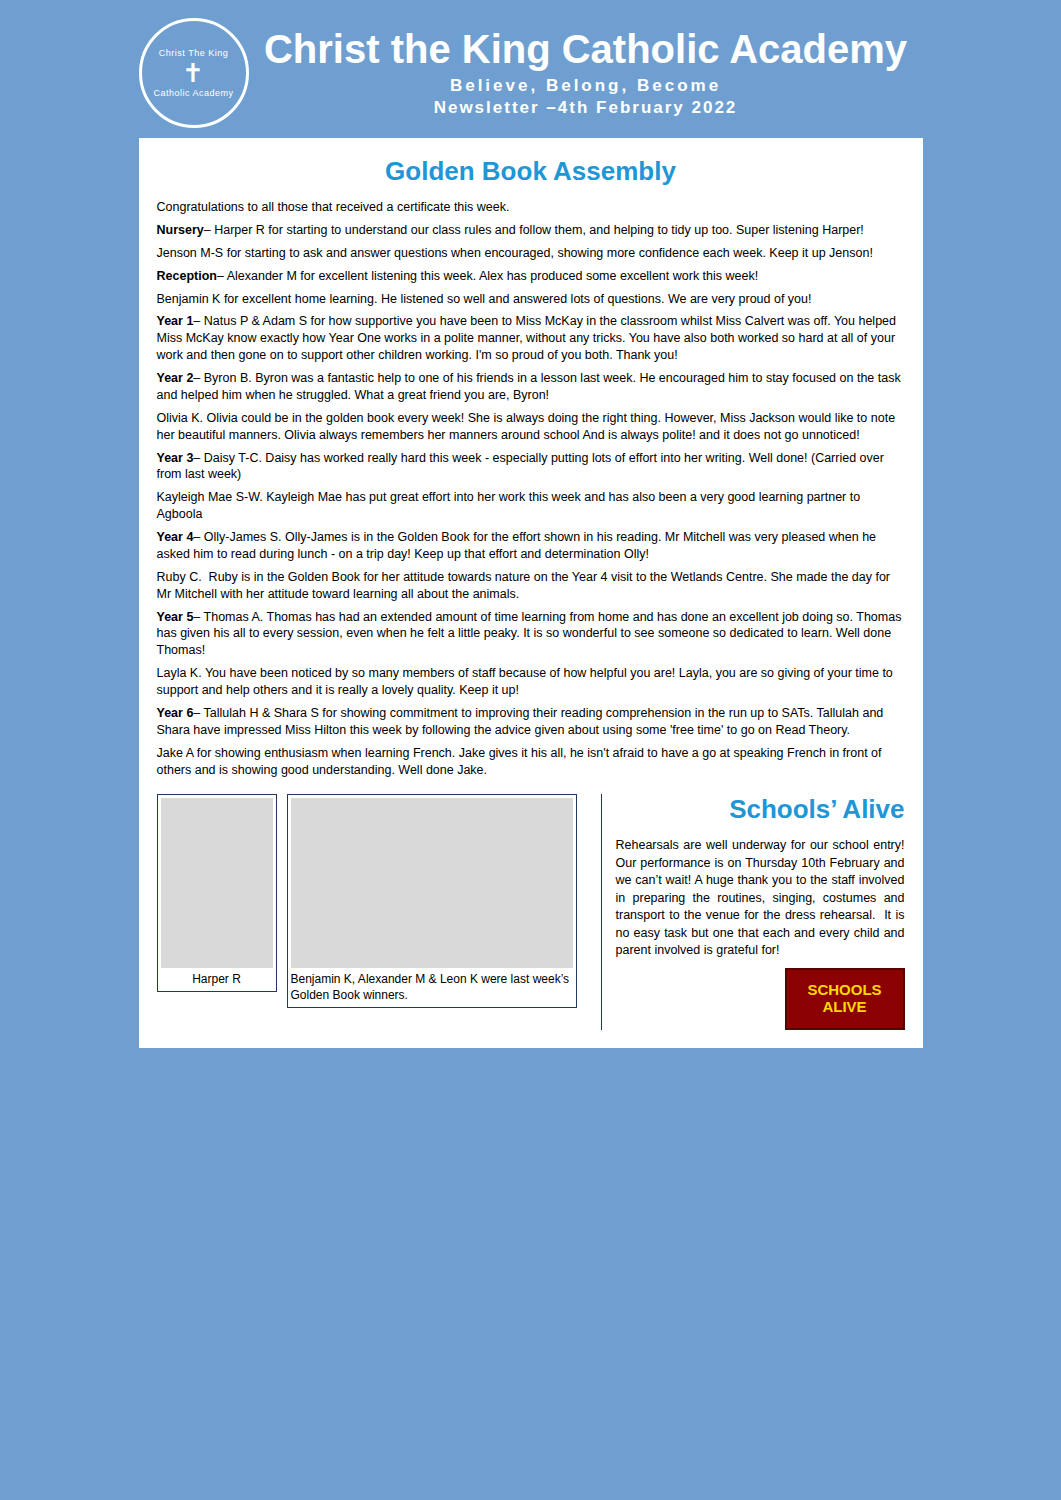Christ The King
✝
Catholic Academy
Christ the King Catholic Academy
Believe, Belong, Become
Newsletter –4th February 2022
Golden Book Assembly
Congratulations to all those that received a certificate this week.
Nursery– Harper R for starting to understand our class rules and follow them, and helping to tidy up too. Super listening Harper!
Jenson M-S for starting to ask and answer questions when encouraged, showing more confidence each week. Keep it up Jenson!
Reception– Alexander M for excellent listening this week. Alex has produced some excellent work this week!
Benjamin K for excellent home learning. He listened so well and answered lots of questions. We are very proud of you!
Year 1– Natus P & Adam S for how supportive you have been to Miss McKay in the classroom whilst Miss Calvert was off. You helped Miss McKay know exactly how Year One works in a polite manner, without any tricks. You have also both worked so hard at all of your work and then gone on to support other children working. I'm so proud of you both. Thank you!
Year 2– Byron B. Byron was a fantastic help to one of his friends in a lesson last week. He encouraged him to stay focused on the task and helped him when he struggled. What a great friend you are, Byron!
Olivia K. Olivia could be in the golden book every week! She is always doing the right thing. However, Miss Jackson would like to note her beautiful manners. Olivia always remembers her manners around school And is always polite! and it does not go unnoticed!
Year 3– Daisy T-C. Daisy has worked really hard this week - especially putting lots of effort into her writing. Well done! (Carried over from last week)
Kayleigh Mae S-W. Kayleigh Mae has put great effort into her work this week and has also been a very good learning partner to Agboola
Year 4– Olly-James S. Olly-James is in the Golden Book for the effort shown in his reading. Mr Mitchell was very pleased when he asked him to read during lunch - on a trip day! Keep up that effort and determination Olly!
Ruby C. Ruby is in the Golden Book for her attitude towards nature on the Year 4 visit to the Wetlands Centre. She made the day for Mr Mitchell with her attitude toward learning all about the animals.
Year 5– Thomas A. Thomas has had an extended amount of time learning from home and has done an excellent job doing so. Thomas has given his all to every session, even when he felt a little peaky. It is so wonderful to see someone so dedicated to learn. Well done Thomas!
Layla K. You have been noticed by so many members of staff because of how helpful you are! Layla, you are so giving of your time to support and help others and it is really a lovely quality. Keep it up!
Year 6– Tallulah H & Shara S for showing commitment to improving their reading comprehension in the run up to SATs. Tallulah and Shara have impressed Miss Hilton this week by following the advice given about using some 'free time' to go on Read Theory.
Jake A for showing enthusiasm when learning French. Jake gives it his all, he isn't afraid to have a go at speaking French in front of others and is showing good understanding. Well done Jake.
Harper R
Benjamin K, Alexander M & Leon K were last week’s Golden Book winners.
Schools’ Alive
Rehearsals are well underway for our school entry! Our performance is on Thursday 10th February and we can’t wait! A huge thank you to the staff involved in preparing the routines, singing, costumes and transport to the venue for the dress rehearsal. It is no easy task but one that each and every child and parent involved is grateful for!
SCHOOLS
ALIVE